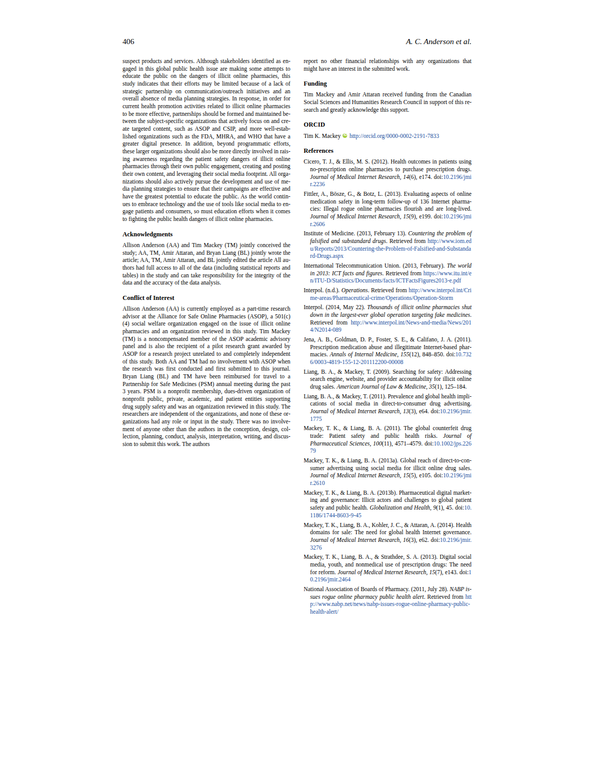406
A. C. Anderson et al.
suspect products and services. Although stakeholders identified as engaged in this global public health issue are making some attempts to educate the public on the dangers of illicit online pharmacies, this study indicates that their efforts may be limited because of a lack of strategic partnership on communication/outreach initiatives and an overall absence of media planning strategies. In response, in order for current health promotion activities related to illicit online pharmacies to be more effective, partnerships should be formed and maintained between the subject-specific organizations that actively focus on and create targeted content, such as ASOP and CSIP, and more well-established organizations such as the FDA, MHRA, and WHO that have a greater digital presence. In addition, beyond programmatic efforts, these larger organizations should also be more directly involved in raising awareness regarding the patient safety dangers of illicit online pharmacies through their own public engagement, creating and posting their own content, and leveraging their social media footprint. All organizations should also actively pursue the development and use of media planning strategies to ensure that their campaigns are effective and have the greatest potential to educate the public. As the world continues to embrace technology and the use of tools like social media to engage patients and consumers, so must education efforts when it comes to fighting the public health dangers of illicit online pharmacies.
Acknowledgments
Allison Anderson (AA) and Tim Mackey (TM) jointly conceived the study; AA, TM, Amir Attaran, and Bryan Liang (BL) jointly wrote the article; AA, TM, Amir Attaran, and BL jointly edited the article All authors had full access to all of the data (including statistical reports and tables) in the study and can take responsibility for the integrity of the data and the accuracy of the data analysis.
Conflict of Interest
Allison Anderson (AA) is currently employed as a part-time research advisor at the Alliance for Safe Online Pharmacies (ASOP), a 501(c)(4) social welfare organization engaged on the issue of illicit online pharmacies and an organization reviewed in this study. Tim Mackey (TM) is a noncompensated member of the ASOP academic advisory panel and is also the recipient of a pilot research grant awarded by ASOP for a research project unrelated to and completely independent of this study. Both AA and TM had no involvement with ASOP when the research was first conducted and first submitted to this journal. Bryan Liang (BL) and TM have been reimbursed for travel to a Partnership for Safe Medicines (PSM) annual meeting during the past 3 years. PSM is a nonprofit membership, dues-driven organization of nonprofit public, private, academic, and patient entities supporting drug supply safety and was an organization reviewed in this study. The researchers are independent of the organizations, and none of these organizations had any role or input in the study. There was no involvement of anyone other than the authors in the conception, design, collection, planning, conduct, analysis, interpretation, writing, and discussion to submit this work. The authors
report no other financial relationships with any organizations that might have an interest in the submitted work.
Funding
Tim Mackey and Amir Attaran received funding from the Canadian Social Sciences and Humanities Research Council in support of this research and greatly acknowledge this support.
ORCID
Tim K. Mackey http://orcid.org/0000-0002-2191-7833
References
Cicero, T. J., & Ellis, M. S. (2012). Health outcomes in patients using no-prescription online pharmacies to purchase prescription drugs. Journal of Medical Internet Research, 14(6), e174. doi:10.2196/jmir.2236
Fittler, A., Bösze, G., & Botz, L. (2013). Evaluating aspects of online medication safety in long-term follow-up of 136 Internet pharmacies: Illegal rogue online pharmacies flourish and are long-lived. Journal of Medical Internet Research, 15(9), e199. doi:10.2196/jmir.2606
Institute of Medicine. (2013, February 13). Countering the problem of falsified and substandard drugs. Retrieved from http://www.iom.edu/Reports/2013/Countering-the-Problem-of-Falsified-and-Substandard-Drugs.aspx
International Telecommunication Union. (2013, February). The world in 2013: ICT facts and figures. Retrieved from https://www.itu.int/en/ITU-D/Statistics/Documents/facts/ICTFactsFigures2013-e.pdf
Interpol. (n.d.). Operations. Retrieved from http://www.interpol.int/Crime-areas/Pharmaceutical-crime/Operations/Operation-Storm
Interpol. (2014, May 22). Thousands of illicit online pharmacies shut down in the largest-ever global operation targeting fake medicines. Retrieved from http://www.interpol.int/News-and-media/News/2014/N2014-089
Jena, A. B., Goldman, D. P., Foster, S. E., & Califano, J. A. (2011). Prescription medication abuse and illegitimate Internet-based pharmacies. Annals of Internal Medicine, 155(12), 848–850. doi:10.7326/0003-4819-155-12-201112200-00008
Liang, B. A., & Mackey, T. (2009). Searching for safety: Addressing search engine, website, and provider accountability for illicit online drug sales. American Journal of Law & Medicine, 35(1), 125–184.
Liang, B. A., & Mackey, T. (2011). Prevalence and global health implications of social media in direct-to-consumer drug advertising. Journal of Medical Internet Research, 13(3), e64. doi:10.2196/jmir.1775
Mackey, T. K., & Liang, B. A. (2011). The global counterfeit drug trade: Patient safety and public health risks. Journal of Pharmaceutical Sciences, 100(11), 4571–4579. doi:10.1002/jps.22679
Mackey, T. K., & Liang, B. A. (2013a). Global reach of direct-to-consumer advertising using social media for illicit online drug sales. Journal of Medical Internet Research, 15(5), e105. doi:10.2196/jmir.2610
Mackey, T. K., & Liang, B. A. (2013b). Pharmaceutical digital marketing and governance: Illicit actors and challenges to global patient safety and public health. Globalization and Health, 9(1), 45. doi:10.1186/1744-8603-9-45
Mackey, T. K., Liang, B. A., Kohler, J. C., & Attaran, A. (2014). Health domains for sale: The need for global health Internet governance. Journal of Medical Internet Research, 16(3), e62. doi:10.2196/jmir.3276
Mackey, T. K., Liang, B. A., & Strathdee, S. A. (2013). Digital social media, youth, and nonmedical use of prescription drugs: The need for reform. Journal of Medical Internet Research, 15(7), e143. doi:10.2196/jmir.2464
National Association of Boards of Pharmacy. (2011, July 28). NABP issues rogue online pharmacy public health alert. Retrieved from http://www.nabp.net/news/nabp-issues-rogue-online-pharmacy-public-health-alert/